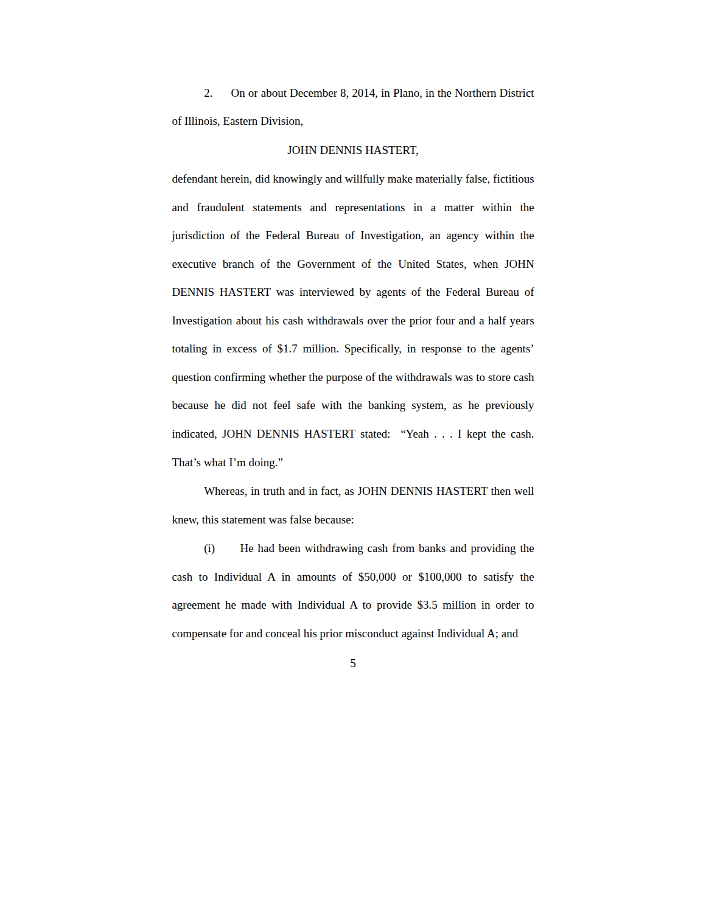2. On or about December 8, 2014, in Plano, in the Northern District of Illinois, Eastern Division,
JOHN DENNIS HASTERT,
defendant herein, did knowingly and willfully make materially false, fictitious and fraudulent statements and representations in a matter within the jurisdiction of the Federal Bureau of Investigation, an agency within the executive branch of the Government of the United States, when JOHN DENNIS HASTERT was interviewed by agents of the Federal Bureau of Investigation about his cash withdrawals over the prior four and a half years totaling in excess of $1.7 million. Specifically, in response to the agents’ question confirming whether the purpose of the withdrawals was to store cash because he did not feel safe with the banking system, as he previously indicated, JOHN DENNIS HASTERT stated: “Yeah . . . I kept the cash. That’s what I’m doing.”
Whereas, in truth and in fact, as JOHN DENNIS HASTERT then well knew, this statement was false because:
(i) He had been withdrawing cash from banks and providing the cash to Individual A in amounts of $50,000 or $100,000 to satisfy the agreement he made with Individual A to provide $3.5 million in order to compensate for and conceal his prior misconduct against Individual A; and
5